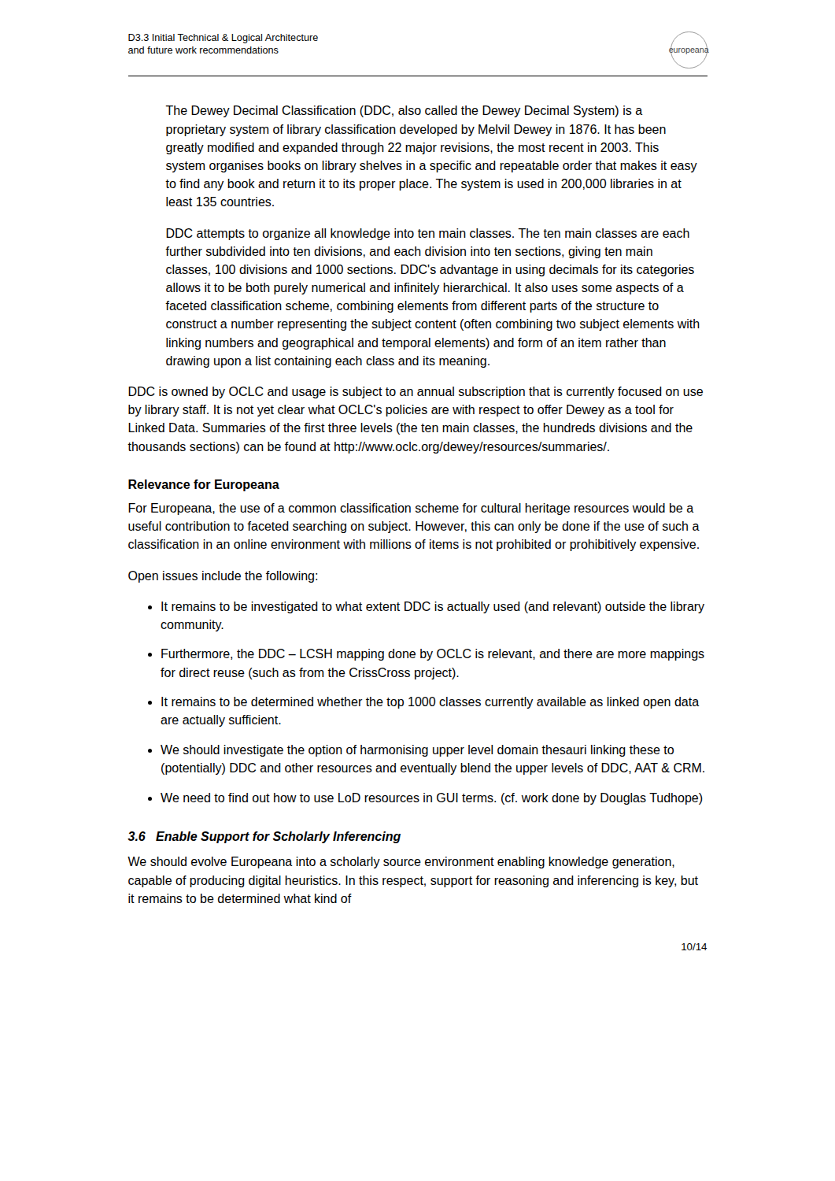D3.3 Initial Technical & Logical Architecture
and future work recommendations
europeana
The Dewey Decimal Classification (DDC, also called the Dewey Decimal System) is a proprietary system of library classification developed by Melvil Dewey in 1876. It has been greatly modified and expanded through 22 major revisions, the most recent in 2003. This system organises books on library shelves in a specific and repeatable order that makes it easy to find any book and return it to its proper place. The system is used in 200,000 libraries in at least 135 countries.
DDC attempts to organize all knowledge into ten main classes. The ten main classes are each further subdivided into ten divisions, and each division into ten sections, giving ten main classes, 100 divisions and 1000 sections. DDC's advantage in using decimals for its categories allows it to be both purely numerical and infinitely hierarchical. It also uses some aspects of a faceted classification scheme, combining elements from different parts of the structure to construct a number representing the subject content (often combining two subject elements with linking numbers and geographical and temporal elements) and form of an item rather than drawing upon a list containing each class and its meaning.
DDC is owned by OCLC and usage is subject to an annual subscription that is currently focused on use by library staff. It is not yet clear what OCLC's policies are with respect to offer Dewey as a tool for Linked Data. Summaries of the first three levels (the ten main classes, the hundreds divisions and the thousands sections) can be found at http://www.oclc.org/dewey/resources/summaries/.
Relevance for Europeana
For Europeana, the use of a common classification scheme for cultural heritage resources would be a useful contribution to faceted searching on subject. However, this can only be done if the use of such a classification in an online environment with millions of items is not prohibited or prohibitively expensive.
Open issues include the following:
It remains to be investigated to what extent DDC is actually used (and relevant) outside the library community.
Furthermore, the DDC – LCSH mapping done by OCLC is relevant, and there are more mappings for direct reuse (such as from the CrissCross project).
It remains to be determined whether the top 1000 classes currently available as linked open data are actually sufficient.
We should investigate the option of harmonising upper level domain thesauri linking these to (potentially) DDC and other resources and eventually blend the upper levels of DDC, AAT & CRM.
We need to find out how to use LoD resources in GUI terms. (cf. work done by Douglas Tudhope)
3.6 Enable Support for Scholarly Inferencing
We should evolve Europeana into a scholarly source environment enabling knowledge generation, capable of producing digital heuristics. In this respect, support for reasoning and inferencing is key, but it remains to be determined what kind of
10/14